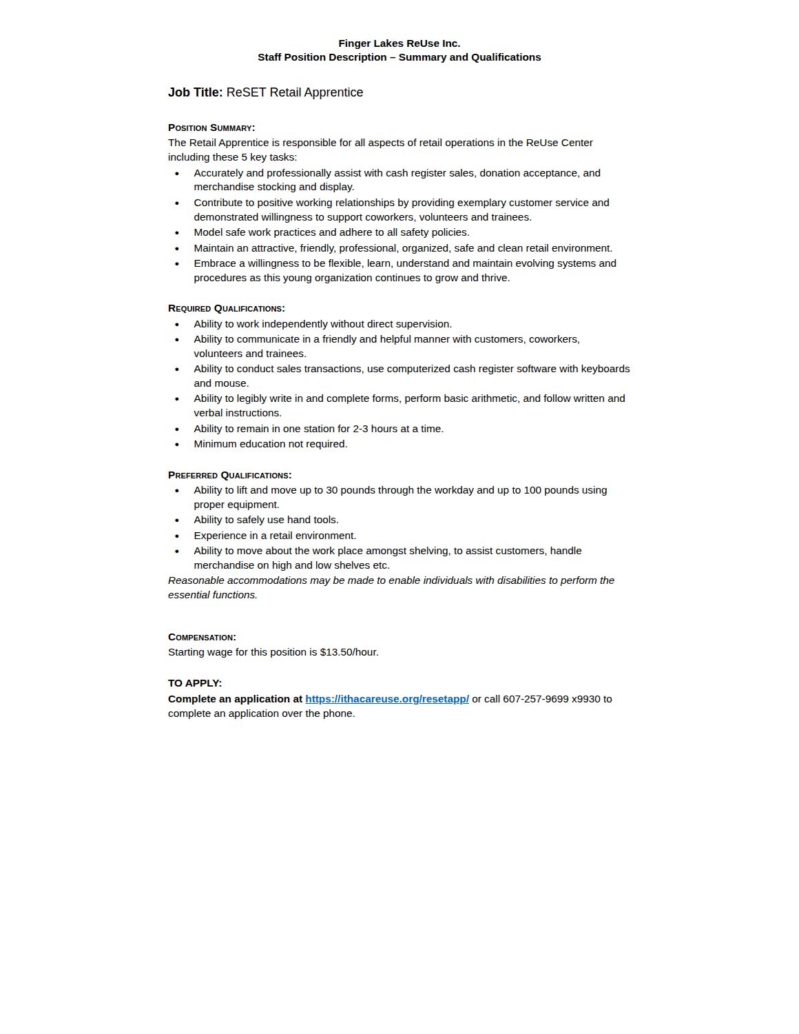Finger Lakes ReUse Inc. Staff Position Description – Summary and Qualifications
Job Title: ReSET Retail Apprentice
Position Summary:
The Retail Apprentice is responsible for all aspects of retail operations in the ReUse Center including these 5 key tasks:
Accurately and professionally assist with cash register sales, donation acceptance, and merchandise stocking and display.
Contribute to positive working relationships by providing exemplary customer service and demonstrated willingness to support coworkers, volunteers and trainees.
Model safe work practices and adhere to all safety policies.
Maintain an attractive, friendly, professional, organized, safe and clean retail environment.
Embrace a willingness to be flexible, learn, understand and maintain evolving systems and procedures as this young organization continues to grow and thrive.
Required Qualifications:
Ability to work independently without direct supervision.
Ability to communicate in a friendly and helpful manner with customers, coworkers, volunteers and trainees.
Ability to conduct sales transactions, use computerized cash register software with keyboards and mouse.
Ability to legibly write in and complete forms, perform basic arithmetic, and follow written and verbal instructions.
Ability to remain in one station for 2-3 hours at a time.
Minimum education not required.
Preferred Qualifications:
Ability to lift and move up to 30 pounds through the workday and up to 100 pounds using proper equipment.
Ability to safely use hand tools.
Experience in a retail environment.
Ability to move about the work place amongst shelving, to assist customers, handle merchandise on high and low shelves etc.
Reasonable accommodations may be made to enable individuals with disabilities to perform the essential functions.
Compensation:
Starting wage for this position is $13.50/hour.
TO APPLY:
Complete an application at https://ithacareuse.org/resetapp/ or call 607-257-9699 x9930 to complete an application over the phone.